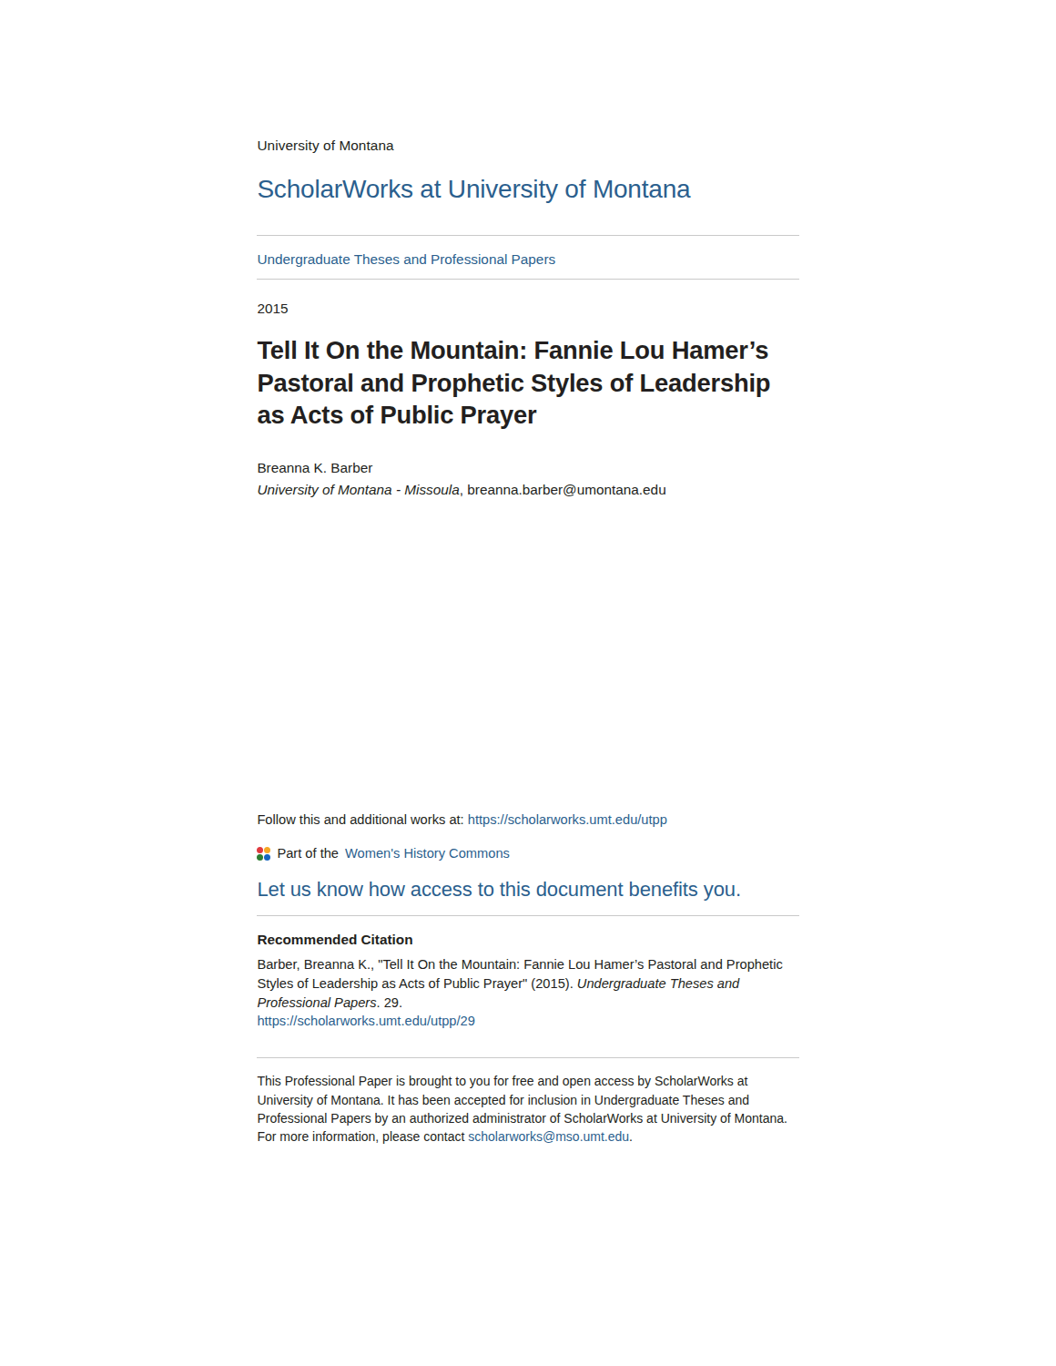University of Montana
ScholarWorks at University of Montana
Undergraduate Theses and Professional Papers
2015
Tell It On the Mountain: Fannie Lou Hamer’s Pastoral and Prophetic Styles of Leadership as Acts of Public Prayer
Breanna K. Barber
University of Montana - Missoula, breanna.barber@umontana.edu
Follow this and additional works at: https://scholarworks.umt.edu/utpp
Part of the Women's History Commons
Let us know how access to this document benefits you.
Recommended Citation
Barber, Breanna K., "Tell It On the Mountain: Fannie Lou Hamer’s Pastoral and Prophetic Styles of Leadership as Acts of Public Prayer" (2015). Undergraduate Theses and Professional Papers. 29.
https://scholarworks.umt.edu/utpp/29
This Professional Paper is brought to you for free and open access by ScholarWorks at University of Montana. It has been accepted for inclusion in Undergraduate Theses and Professional Papers by an authorized administrator of ScholarWorks at University of Montana. For more information, please contact scholarworks@mso.umt.edu.